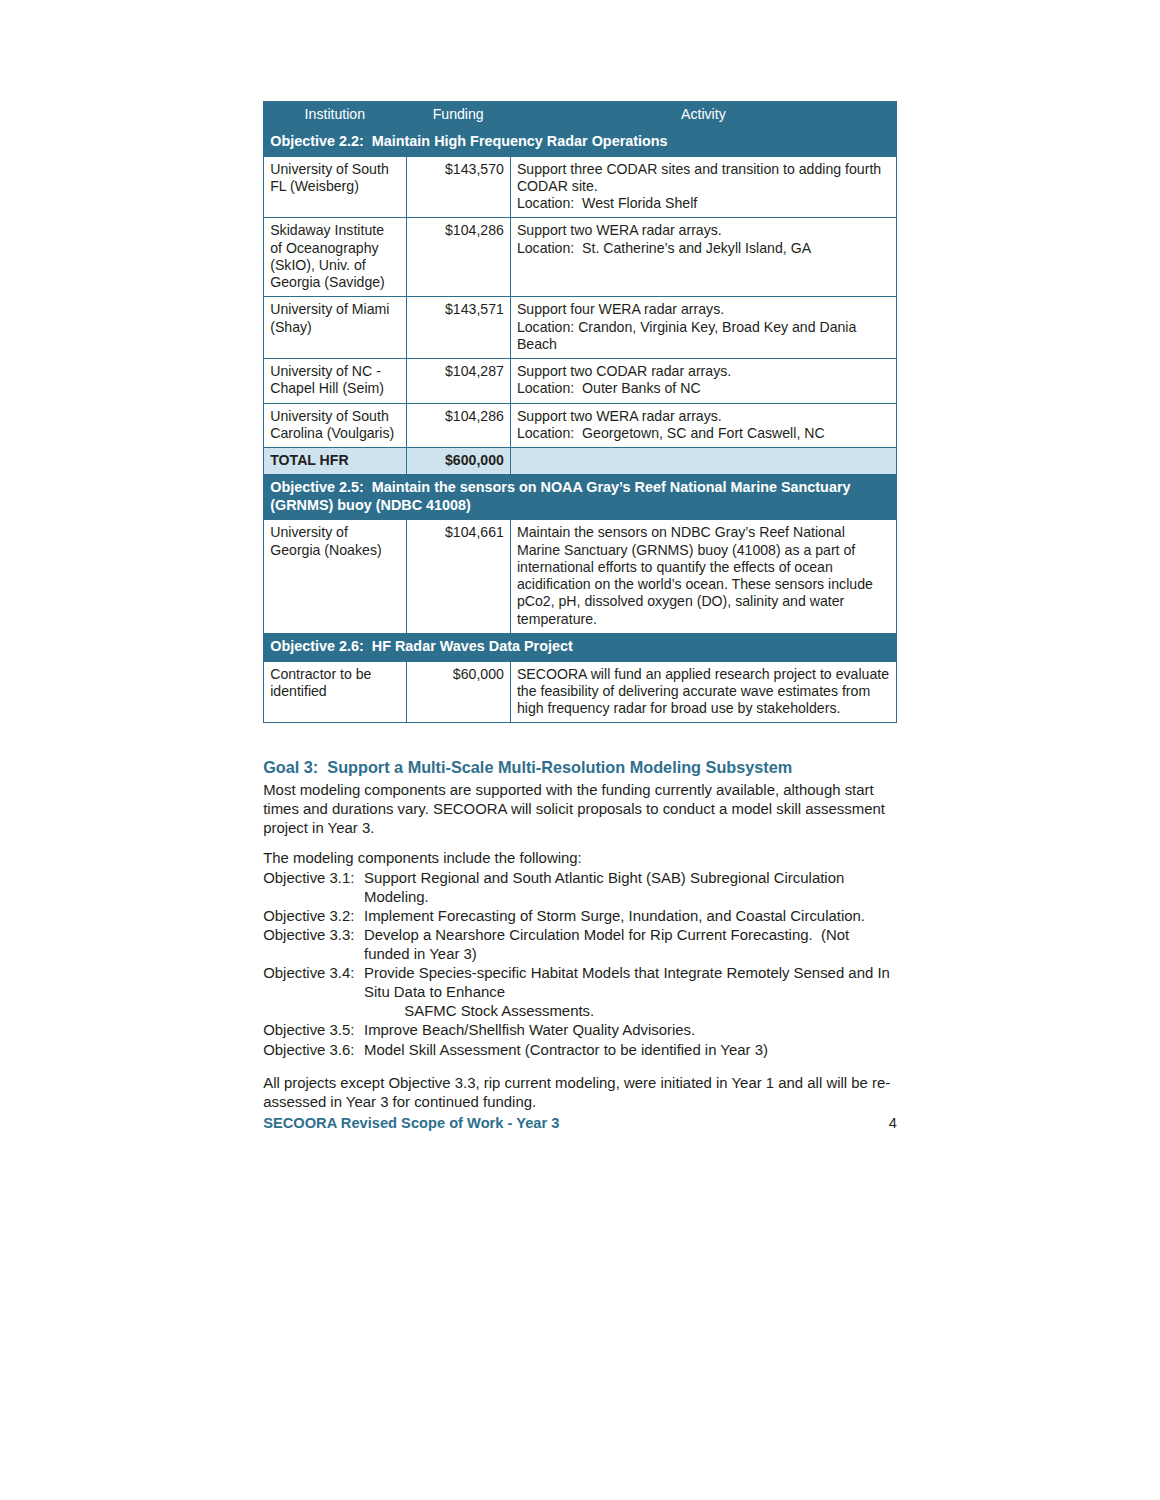| Institution | Funding | Activity |
| --- | --- | --- |
| Objective 2.2: Maintain High Frequency Radar Operations |
| University of South FL (Weisberg) | $143,570 | Support three CODAR sites and transition to adding fourth CODAR site. Location: West Florida Shelf |
| Skidaway Institute of Oceanography (SkIO), Univ. of Georgia (Savidge) | $104,286 | Support two WERA radar arrays. Location: St. Catherine’s and Jekyll Island, GA |
| University of Miami (Shay) | $143,571 | Support four WERA radar arrays. Location: Crandon, Virginia Key, Broad Key and Dania Beach |
| University of NC - Chapel Hill (Seim) | $104,287 | Support two CODAR radar arrays. Location: Outer Banks of NC |
| University of South Carolina (Voulgaris) | $104,286 | Support two WERA radar arrays. Location: Georgetown, SC and Fort Caswell, NC |
| TOTAL HFR | $600,000 | |
| Objective 2.5: Maintain the sensors on NOAA Gray’s Reef National Marine Sanctuary (GRNMS) buoy (NDBC 41008) |
| University of Georgia (Noakes) | $104,661 | Maintain the sensors on NDBC Gray’s Reef National Marine Sanctuary (GRNMS) buoy (41008) as a part of international efforts to quantify the effects of ocean acidification on the world’s ocean. These sensors include pCo2, pH, dissolved oxygen (DO), salinity and water temperature. |
| Objective 2.6: HF Radar Waves Data Project |
| Contractor to be identified | $60,000 | SECOORA will fund an applied research project to evaluate the feasibility of delivering accurate wave estimates from high frequency radar for broad use by stakeholders. |
Goal 3: Support a Multi-Scale Multi-Resolution Modeling Subsystem
Most modeling components are supported with the funding currently available, although start times and durations vary. SECOORA will solicit proposals to conduct a model skill assessment project in Year 3.
The modeling components include the following:
Objective 3.1: Support Regional and South Atlantic Bight (SAB) Subregional Circulation Modeling.
Objective 3.2: Implement Forecasting of Storm Surge, Inundation, and Coastal Circulation.
Objective 3.3: Develop a Nearshore Circulation Model for Rip Current Forecasting. (Not funded in Year 3)
Objective 3.4: Provide Species-specific Habitat Models that Integrate Remotely Sensed and In Situ Data to Enhance SAFMC Stock Assessments.
Objective 3.5: Improve Beach/Shellfish Water Quality Advisories.
Objective 3.6: Model Skill Assessment (Contractor to be identified in Year 3)
All projects except Objective 3.3, rip current modeling, were initiated in Year 1 and all will be re-assessed in Year 3 for continued funding.
SECOORA Revised Scope of Work - Year 3 4